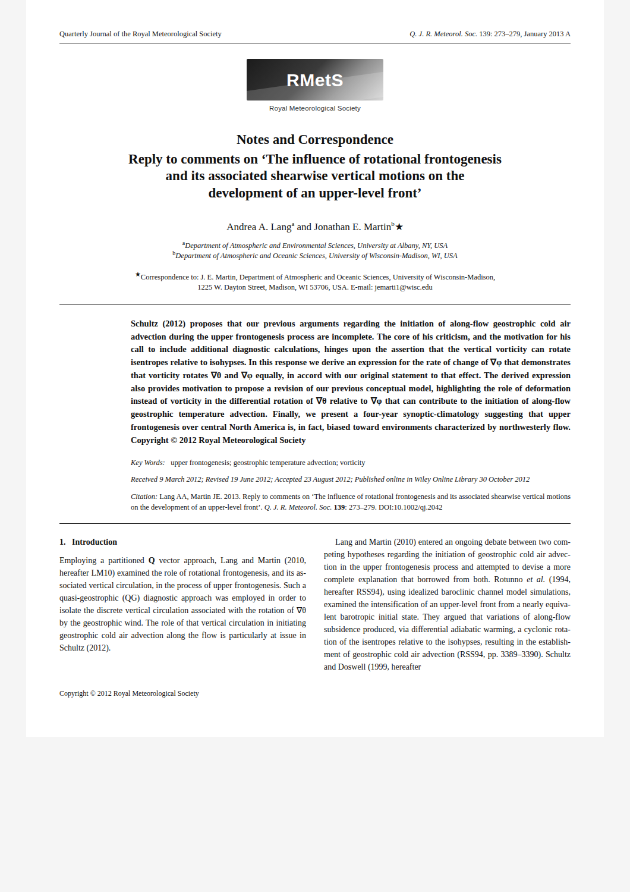Quarterly Journal of the Royal Meteorological Society
Q. J. R. Meteorol. Soc. 139: 273–279, January 2013 A
RMetS
Royal Meteorological Society
Notes and Correspondence
Reply to comments on ‘The influence of rotational frontogenesis
and its associated shearwise vertical motions on the
development of an upper-level front’
Andrea A. Langa and Jonathan E. Martinb★
aDepartment of Atmospheric and Environmental Sciences, University at Albany, NY, USA
bDepartment of Atmospheric and Oceanic Sciences, University of Wisconsin-Madison, WI, USA
★Correspondence to: J. E. Martin, Department of Atmospheric and Oceanic Sciences, University of Wisconsin-Madison,
1225 W. Dayton Street, Madison, WI 53706, USA. E-mail: jemarti1@wisc.edu
Schultz (2012) proposes that our previous arguments regarding the initiation of along-flow geostrophic cold air advection during the upper frontogenesis process are incomplete. The core of his criticism, and the motivation for his call to include additional diagnostic calculations, hinges upon the assertion that the vertical vorticity can rotate isentropes relative to isohypses. In this response we derive an expression for the rate of change of ∇φ that demonstrates that vorticity rotates ∇θ and ∇φ equally, in accord with our original statement to that effect. The derived expression also provides motivation to propose a revision of our previous conceptual model, highlighting the role of deformation instead of vorticity in the differential rotation of ∇θ relative to ∇φ that can contribute to the initiation of along-flow geostrophic temperature advection. Finally, we present a four-year synoptic-climatology suggesting that upper frontogenesis over central North America is, in fact, biased toward environments characterized by northwesterly flow. Copyright © 2012 Royal Meteorological Society
Key Words: upper frontogenesis; geostrophic temperature advection; vorticity
Received 9 March 2012; Revised 19 June 2012; Accepted 23 August 2012; Published online in Wiley Online Library 30 October 2012
Citation: Lang AA, Martin JE. 2013. Reply to comments on ‘The influence of rotational frontogenesis and its associated shearwise vertical motions on the development of an upper-level front’. Q. J. R. Meteorol. Soc. 139: 273–279. DOI:10.1002/qj.2042
1. Introduction
Employing a partitioned Q vector approach, Lang and Martin (2010, hereafter LM10) examined the role of rotational frontogenesis, and its associated vertical circulation, in the process of upper frontogenesis. Such a quasi-geostrophic (QG) diagnostic approach was employed in order to isolate the discrete vertical circulation associated with the rotation of ∇θ by the geostrophic wind. The role of that vertical circulation in initiating geostrophic cold air advection along the flow is particularly at issue in Schultz (2012).
Lang and Martin (2010) entered an ongoing debate between two competing hypotheses regarding the initiation of geostrophic cold air advection in the upper frontogenesis process and attempted to devise a more complete explanation that borrowed from both. Rotunno et al. (1994, hereafter RSS94), using idealized baroclinic channel model simulations, examined the intensification of an upper-level front from a nearly equivalent barotropic initial state. They argued that variations of along-flow subsidence produced, via differential adiabatic warming, a cyclonic rotation of the isentropes relative to the isohypses, resulting in the establishment of geostrophic cold air advection (RSS94, pp. 3389–3390). Schultz and Doswell (1999, hereafter
Copyright © 2012 Royal Meteorological Society